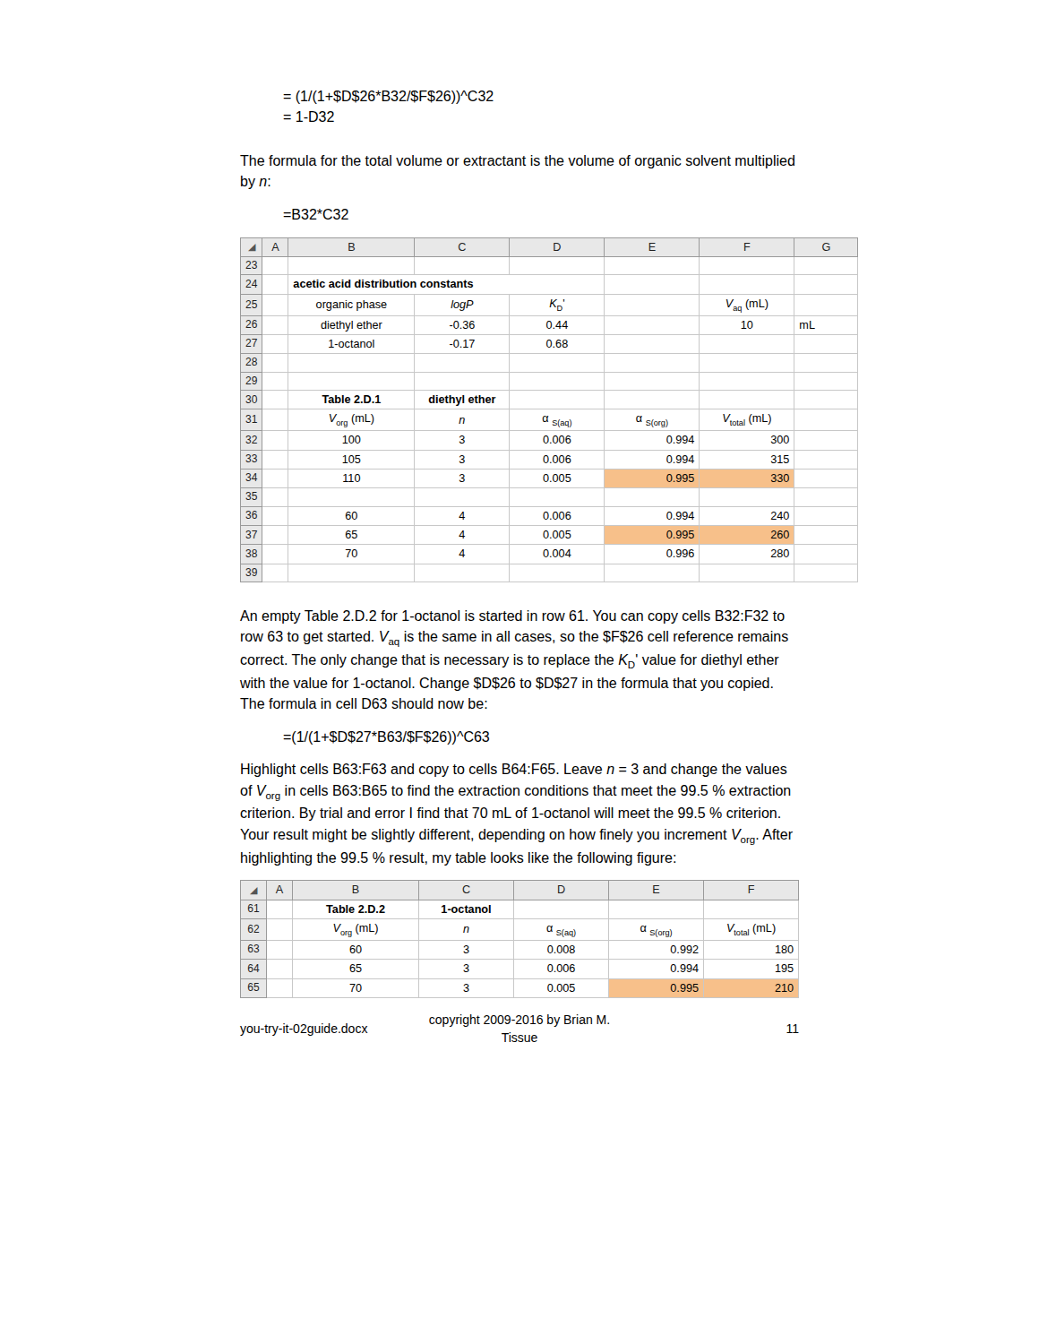= (1/(1+$D$26*B32/$F$26))^C32
= 1-D32
The formula for the total volume or extractant is the volume of organic solvent multiplied by n:
=B32*C32
| ◢ | A | B | C | D | E | F | G |
| 23 | | | | | | | |
| 24 | | acetic acid distribution constants | | | |
| 25 | | organic phase | log P | K D ' | | V aq (mL) | |
| 26 | | diethyl ether | -0.36 | 0.44 | | 10 | mL |
| 27 | | 1-octanol | -0.17 | 0.68 | | | |
| 28 | | | | | | | |
| 29 | | | | | | | |
| 30 | | Table 2.D.1 | diethyl ether | | | | |
| 31 | | V org (mL) | n | α S(aq) | α S(org) | V total (mL) | |
| 32 | | 100 | 3 | 0.006 | 0.994 | 300 | |
| 33 | | 105 | 3 | 0.006 | 0.994 | 315 | |
| 34 | | 110 | 3 | 0.005 | 0.995 | 330 | |
| 35 | | | | | | | |
| 36 | | 60 | 4 | 0.006 | 0.994 | 240 | |
| 37 | | 65 | 4 | 0.005 | 0.995 | 260 | |
| 38 | | 70 | 4 | 0.004 | 0.996 | 280 | |
| 39 | | | | | | | |
An empty Table 2.D.2 for 1-octanol is started in row 61. You can copy cells B32:F32 to row 63 to get started. Vaq is the same in all cases, so the $F$26 cell reference remains correct. The only change that is necessary is to replace the KD' value for diethyl ether with the value for 1-octanol. Change $D$26 to $D$27 in the formula that you copied. The formula in cell D63 should now be:
=(1/(1+$D$27*B63/$F$26))^C63
Highlight cells B63:F63 and copy to cells B64:F65. Leave n = 3 and change the values of Vorg in cells B63:B65 to find the extraction conditions that meet the 99.5 % extraction criterion. By trial and error I find that 70 mL of 1-octanol will meet the 99.5 % criterion. Your result might be slightly different, depending on how finely you increment Vorg. After highlighting the 99.5 % result, my table looks like the following figure:
| ◢ | A | B | C | D | E | F |
| 61 | | Table 2.D.2 | 1-octanol | | | |
| 62 | | V org (mL) | n | α S(aq) | α S(org) | V total (mL) |
| 63 | | 60 | 3 | 0.008 | 0.992 | 180 |
| 64 | | 65 | 3 | 0.006 | 0.994 | 195 |
| 65 | | 70 | 3 | 0.005 | 0.995 | 210 |
| you-try-it-02guide.docx | copyright 2009-2016 by Brian M. Tissue | 11 |